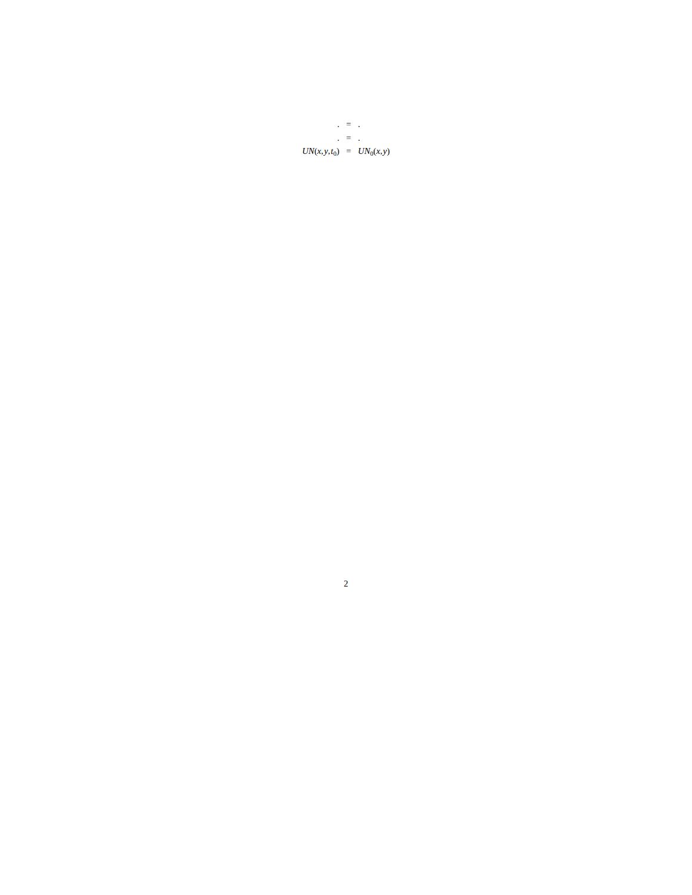| . | = | . |
| . | = | . |
| UN ( x , y , t 0 ) | = | UN 0 ( x , y ) |
2